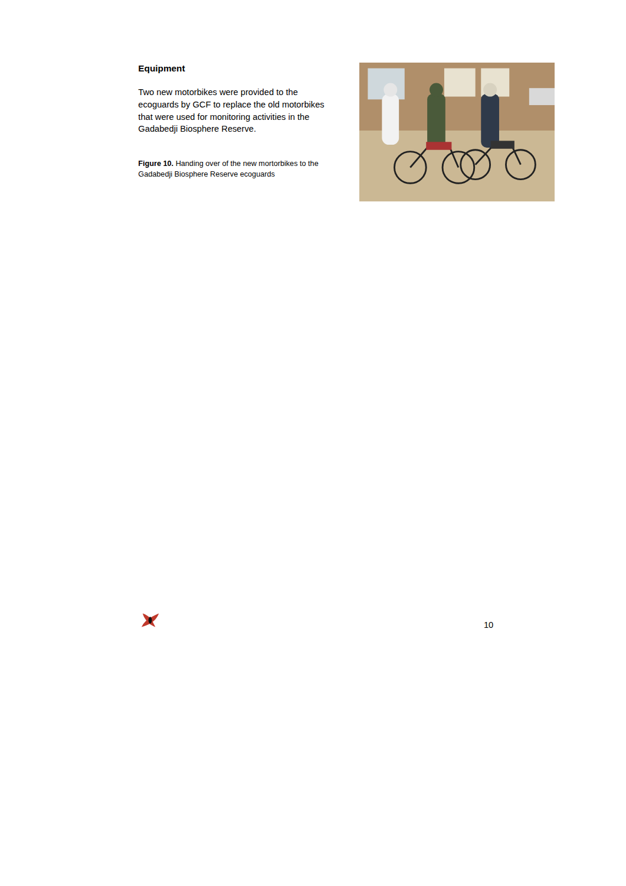Equipment
Two new motorbikes were provided to the ecoguards by GCF to replace the old motorbikes that were used for monitoring activities in the Gadabedji Biosphere Reserve.
Figure 10. Handing over of the new mortorbikes to the Gadabedji Biosphere Reserve ecoguards
10